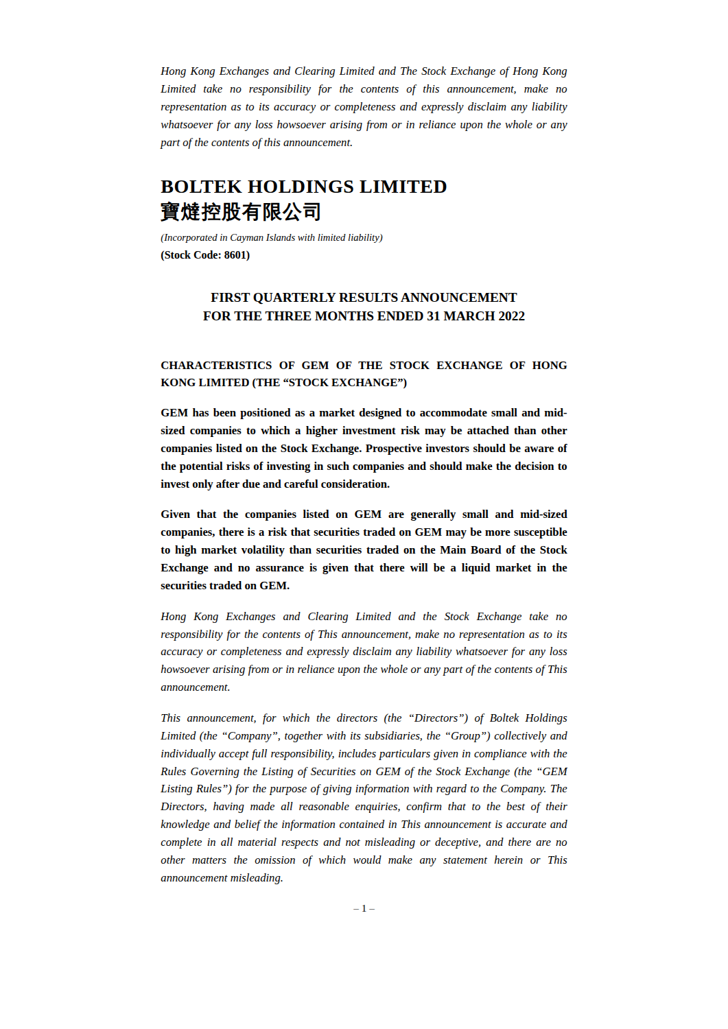Hong Kong Exchanges and Clearing Limited and The Stock Exchange of Hong Kong Limited take no responsibility for the contents of this announcement, make no representation as to its accuracy or completeness and expressly disclaim any liability whatsoever for any loss howsoever arising from or in reliance upon the whole or any part of the contents of this announcement.
BOLTEK HOLDINGS LIMITED
寶燵控股有限公司
(Incorporated in Cayman Islands with limited liability)
(Stock Code: 8601)
FIRST QUARTERLY RESULTS ANNOUNCEMENT
FOR THE THREE MONTHS ENDED 31 MARCH 2022
CHARACTERISTICS OF GEM OF THE STOCK EXCHANGE OF HONG KONG LIMITED (THE “STOCK EXCHANGE”)
GEM has been positioned as a market designed to accommodate small and mid-sized companies to which a higher investment risk may be attached than other companies listed on the Stock Exchange. Prospective investors should be aware of the potential risks of investing in such companies and should make the decision to invest only after due and careful consideration.
Given that the companies listed on GEM are generally small and mid-sized companies, there is a risk that securities traded on GEM may be more susceptible to high market volatility than securities traded on the Main Board of the Stock Exchange and no assurance is given that there will be a liquid market in the securities traded on GEM.
Hong Kong Exchanges and Clearing Limited and the Stock Exchange take no responsibility for the contents of This announcement, make no representation as to its accuracy or completeness and expressly disclaim any liability whatsoever for any loss howsoever arising from or in reliance upon the whole or any part of the contents of This announcement.
This announcement, for which the directors (the “Directors”) of Boltek Holdings Limited (the “Company”, together with its subsidiaries, the “Group”) collectively and individually accept full responsibility, includes particulars given in compliance with the Rules Governing the Listing of Securities on GEM of the Stock Exchange (the “GEM Listing Rules”) for the purpose of giving information with regard to the Company. The Directors, having made all reasonable enquiries, confirm that to the best of their knowledge and belief the information contained in This announcement is accurate and complete in all material respects and not misleading or deceptive, and there are no other matters the omission of which would make any statement herein or This announcement misleading.
– 1 –